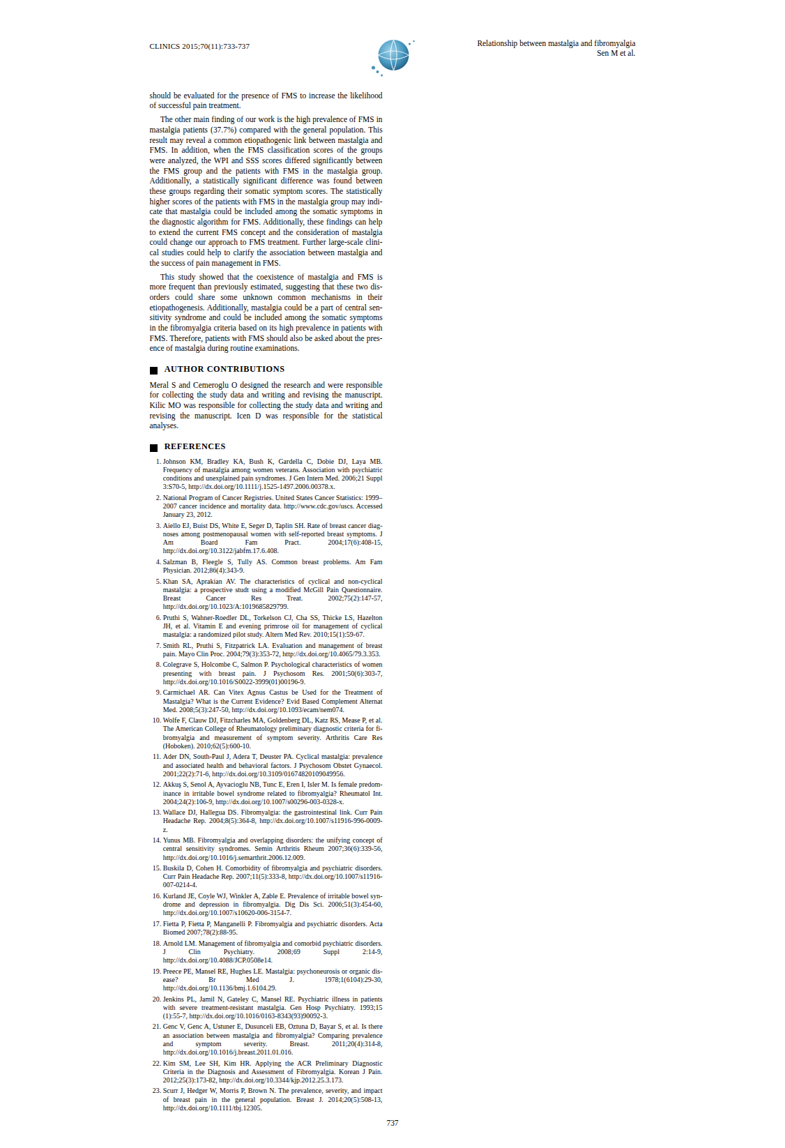CLINICS 2015;70(11):733-737
Relationship between mastalgia and fibromyalgia Sen M et al.
should be evaluated for the presence of FMS to increase the likelihood of successful pain treatment.
The other main finding of our work is the high prevalence of FMS in mastalgia patients (37.7%) compared with the general population. This result may reveal a common etiopathogenic link between mastalgia and FMS. In addition, when the FMS classification scores of the groups were analyzed, the WPI and SSS scores differed significantly between the FMS group and the patients with FMS in the mastalgia group. Additionally, a statistically significant difference was found between these groups regarding their somatic symptom scores. The statistically higher scores of the patients with FMS in the mastalgia group may indicate that mastalgia could be included among the somatic symptoms in the diagnostic algorithm for FMS. Additionally, these findings can help to extend the current FMS concept and the consideration of mastalgia could change our approach to FMS treatment. Further large-scale clinical studies could help to clarify the association between mastalgia and the success of pain management in FMS.
This study showed that the coexistence of mastalgia and FMS is more frequent than previously estimated, suggesting that these two disorders could share some unknown common mechanisms in their etiopathogenesis. Additionally, mastalgia could be a part of central sensitivity syndrome and could be included among the somatic symptoms in the fibromyalgia criteria based on its high prevalence in patients with FMS. Therefore, patients with FMS should also be asked about the presence of mastalgia during routine examinations.
Author contributions
Meral S and Cemeroglu O designed the research and were responsible for collecting the study data and writing and revising the manuscript. Kilic MO was responsible for collecting the study data and writing and revising the manuscript. Icen D was responsible for the statistical analyses.
References
Johnson KM, Bradley KA, Bush K, Gardella C, Dobie DJ, Laya MB. Frequency of mastalgia among women veterans. Association with psychiatric conditions and unexplained pain syndromes. J Gen Intern Med. 2006;21 Suppl 3:S70-5, http://dx.doi.org/10.1111/j.1525-1497.2006.00378.x.
National Program of Cancer Registries. United States Cancer Statistics: 1999–2007 cancer incidence and mortality data. http://www.cdc.gov/uscs. Accessed January 23, 2012.
Aiello EJ, Buist DS, White E, Seger D, Taplin SH. Rate of breast cancer diagnoses among postmenopausal women with self-reported breast symptoms. J Am Board Fam Pract. 2004;17(6):408-15, http://dx.doi.org/10.3122/jabfm.17.6.408.
Salzman B, Fleegle S, Tully AS. Common breast problems. Am Fam Physician. 2012;86(4):343-9.
Khan SA, Aprakian AV. The characteristics of cyclical and non-cyclical mastalgia: a prospective studt using a modified McGill Pain Questionnaire. Breast Cancer Res Treat. 2002;75(2):147-57, http://dx.doi.org/10.1023/A:1019685829799.
Pruthi S, Wahner-Roedler DL, Torkelson CJ, Cha SS, Thicke LS, Hazelton JH, et al. Vitamin E and evening primrose oil for management of cyclical mastalgia: a randomized pilot study. Altern Med Rev. 2010;15(1):59-67.
Smith RL, Pruthi S, Fitzpatrick LA. Evaluation and management of breast pain. Mayo Clin Proc. 2004;79(3):353-72, http://dx.doi.org/10.4065/79.3.353.
Colegrave S, Holcombe C, Salmon P. Psychological characteristics of women presenting with breast pain. J Psychosom Res. 2001;50(6):303-7, http://dx.doi.org/10.1016/S0022-3999(01)00196-9.
Carmichael AR. Can Vitex Agnus Castus be Used for the Treatment of Mastalgia? What is the Current Evidence? Evid Based Complement Alternat Med. 2008;5(3):247-50, http://dx.doi.org/10.1093/ecam/nem074.
Wolfe F, Clauw DJ, Fitzcharles MA, Goldenberg DL, Katz RS, Mease P, et al. The American College of Rheumatology preliminary diagnostic criteria for fibromyalgia and measurement of symptom severity. Arthritis Care Res (Hoboken). 2010;62(5):600-10.
Ader DN, South-Paul J, Adera T, Deuster PA. Cyclical mastalgia: prevalence and associated health and behavioral factors. J Psychosom Obstet Gynaecol. 2001;22(2):71-6, http://dx.doi.org/10.3109/01674820109049956.
Akkuş S, Senol A, Ayvacioglu NB, Tunc E, Eren I, Isler M. Is female predominance in irritable bowel syndrome related to fibromyalgia? Rheumatol Int. 2004;24(2):106-9, http://dx.doi.org/10.1007/s00296-003-0328-x.
Wallace DJ, Hallegua DS. Fibromyalgia: the gastrointestinal link. Curr Pain Headache Rep. 2004;8(5):364-8, http://dx.doi.org/10.1007/s11916-996-0009-z.
Yunus MB. Fibromyalgia and overlapping disorders: the unifying concept of central sensitivity syndromes. Semin Arthritis Rheum 2007;36(6):339-56, http://dx.doi.org/10.1016/j.semarthrit.2006.12.009.
Buskila D, Cohen H. Comorbidity of fibromyalgia and psychiatric disorders. Curr Pain Headache Rep. 2007;11(5):333-8, http://dx.doi.org/10.1007/s11916-007-0214-4.
Kurland JE, Coyle WJ, Winkler A, Zable E. Prevalence of irritable bowel syndrome and depression in fibromyalgia. Dig Dis Sci. 2006;51(3):454-60, http://dx.doi.org/10.1007/s10620-006-3154-7.
Fietta P, Fietta P, Manganelli P. Fibromyalgia and psychiatric disorders. Acta Biomed 2007;78(2):88-95.
Arnold LM. Management of fibromyalgia and comorbid psychiatric disorders. J Clin Psychiatry. 2008;69 Suppl 2:14-9, http://dx.doi.org/10.4088/JCP.0508e14.
Preece PE, Mansel RE, Hughes LE. Mastalgia: psychoneurosis or organic disease? Br Med J. 1978;1(6104):29-30, http://dx.doi.org/10.1136/bmj.1.6104.29.
Jenkins PL, Jamil N, Gateley C, Mansel RE. Psychiatric illness in patients with severe treatment-resistant mastalgia. Gen Hosp Psychiatry. 1993;15 (1):55-7, http://dx.doi.org/10.1016/0163-8343(93)90092-3.
Genc V, Genc A, Ustuner E, Dusunceli EB, Oztuna D, Bayar S, et al. Is there an association between mastalgia and fibromyalgia? Comparing prevalence and symptom severity. Breast. 2011;20(4):314-8, http://dx.doi.org/10.1016/j.breast.2011.01.016.
Kim SM, Lee SH, Kim HR. Applying the ACR Preliminary Diagnostic Criteria in the Diagnosis and Assessment of Fibromyalgia. Korean J Pain. 2012;25(3):173-82, http://dx.doi.org/10.3344/kjp.2012.25.3.173.
Scurr J, Hedger W, Morris P, Brown N. The prevalence, severity, and impact of breast pain in the general population. Breast J. 2014;20(5):508-13, http://dx.doi.org/10.1111/tbj.12305.
737